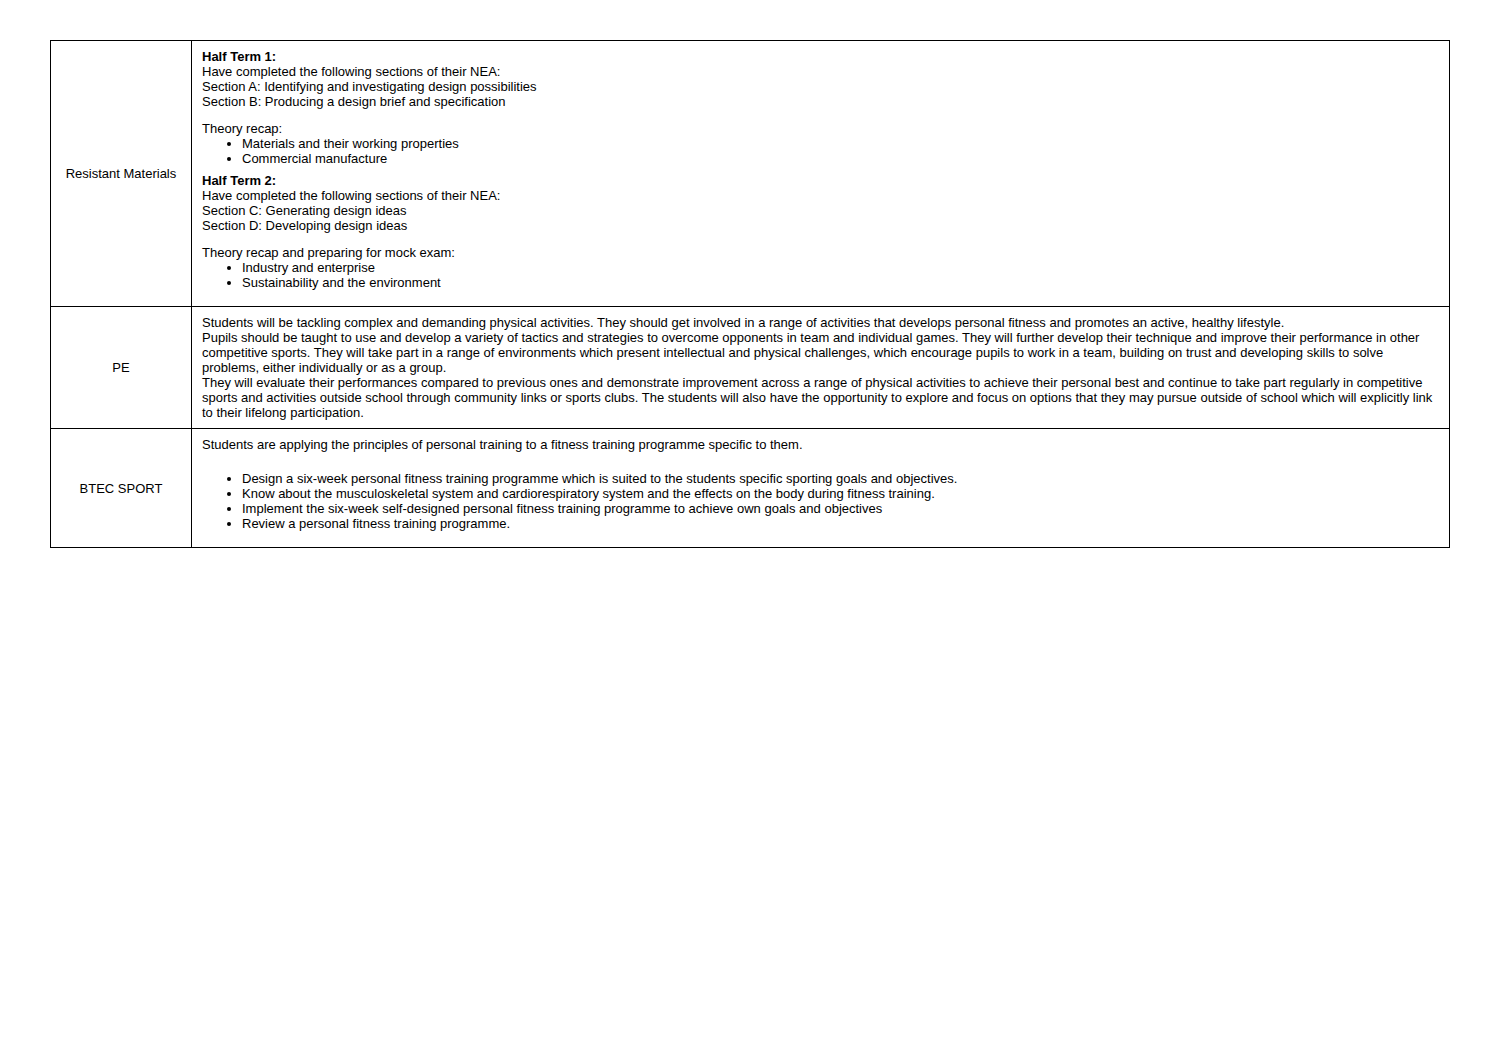| Resistant Materials | Half Term 1: Have completed the following sections of their NEA: Section A: Identifying and investigating design possibilities Section B: Producing a design brief and specification Theory recap: Materials and their working properties Commercial manufacture Half Term 2: Have completed the following sections of their NEA: Section C: Generating design ideas Section D: Developing design ideas Theory recap and preparing for mock exam: Industry and enterprise Sustainability and the environment |
| PE | Students will be tackling complex and demanding physical activities. They should get involved in a range of activities that develops personal fitness and promotes an active, healthy lifestyle. Pupils should be taught to use and develop a variety of tactics and strategies to overcome opponents in team and individual games. They will further develop their technique and improve their performance in other competitive sports. They will take part in a range of environments which present intellectual and physical challenges, which encourage pupils to work in a team, building on trust and developing skills to solve problems, either individually or as a group. They will evaluate their performances compared to previous ones and demonstrate improvement across a range of physical activities to achieve their personal best and continue to take part regularly in competitive sports and activities outside school through community links or sports clubs. The students will also have the opportunity to explore and focus on options that they may pursue outside of school which will explicitly link to their lifelong participation. |
| BTEC SPORT | Students are applying the principles of personal training to a fitness training programme specific to them. Design a six-week personal fitness training programme which is suited to the students specific sporting goals and objectives. Know about the musculoskeletal system and cardiorespiratory system and the effects on the body during fitness training. Implement the six-week self-designed personal fitness training programme to achieve own goals and objectives Review a personal fitness training programme. |